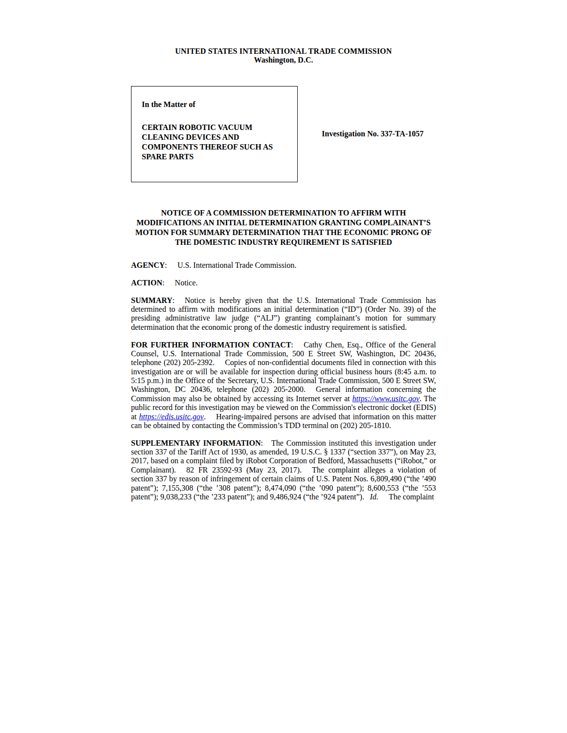UNITED STATES INTERNATIONAL TRADE COMMISSION
Washington, D.C.
In the Matter of
CERTAIN ROBOTIC VACUUM
CLEANING DEVICES AND
COMPONENTS THEREOF SUCH AS
SPARE PARTS
Investigation No. 337-TA-1057
NOTICE OF A COMMISSION DETERMINATION TO AFFIRM WITH
MODIFICATIONS AN INITIAL DETERMINATION GRANTING COMPLAINANT’S
MOTION FOR SUMMARY DETERMINATION THAT THE ECONOMIC PRONG OF
THE DOMESTIC INDUSTRY REQUIREMENT IS SATISFIED
AGENCY: U.S. International Trade Commission.
ACTION: Notice.
SUMMARY: Notice is hereby given that the U.S. International Trade Commission has determined to affirm with modifications an initial determination (“ID”) (Order No. 39) of the presiding administrative law judge (“ALJ”) granting complainant’s motion for summary determination that the economic prong of the domestic industry requirement is satisfied.
FOR FURTHER INFORMATION CONTACT: Cathy Chen, Esq., Office of the General Counsel, U.S. International Trade Commission, 500 E Street SW, Washington, DC 20436, telephone (202) 205-2392. Copies of non-confidential documents filed in connection with this investigation are or will be available for inspection during official business hours (8:45 a.m. to 5:15 p.m.) in the Office of the Secretary, U.S. International Trade Commission, 500 E Street SW, Washington, DC 20436, telephone (202) 205-2000. General information concerning the Commission may also be obtained by accessing its Internet server at https://www.usitc.gov. The public record for this investigation may be viewed on the Commission's electronic docket (EDIS) at https://edis.usitc.gov. Hearing-impaired persons are advised that information on this matter can be obtained by contacting the Commission’s TDD terminal on (202) 205-1810.
SUPPLEMENTARY INFORMATION: The Commission instituted this investigation under section 337 of the Tariff Act of 1930, as amended, 19 U.S.C. § 1337 (“section 337”), on May 23, 2017, based on a complaint filed by iRobot Corporation of Bedford, Massachusetts (“iRobot,” or Complainant). 82 FR 23592-93 (May 23, 2017). The complaint alleges a violation of section 337 by reason of infringement of certain claims of U.S. Patent Nos. 6,809,490 (“the ’490 patent”); 7,155,308 (“the ’308 patent”); 8,474,090 (“the ’090 patent”); 8,600,553 (“the ’553 patent”); 9,038,233 (“the ’233 patent”); and 9,486,924 (“the ’924 patent”). Id. The complaint